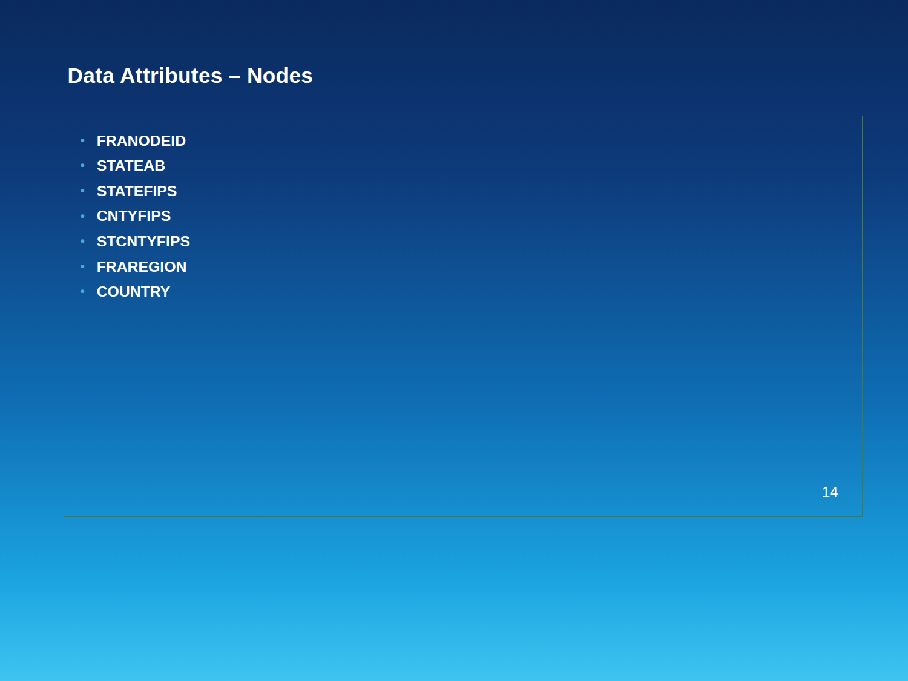Data Attributes – Nodes
FRANODEID
STATEAB
STATEFIPS
CNTYFIPS
STCNTYFIPS
FRAREGION
COUNTRY
14